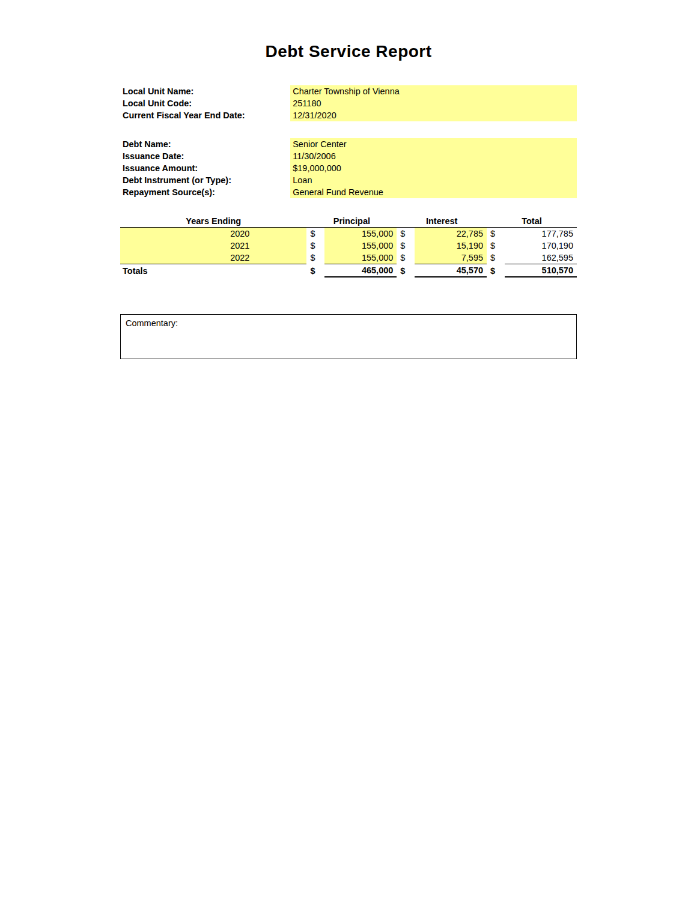Debt Service Report
| Local Unit Name: | Charter Township of Vienna |
| Local Unit Code: | 251180 |
| Current Fiscal Year End Date: | 12/31/2020 |
| Debt Name: | Senior Center |
| Issuance Date: | 11/30/2006 |
| Issuance Amount: | $19,000,000 |
| Debt Instrument (or Type): | Loan |
| Repayment Source(s): | General Fund Revenue |
| Years Ending | Principal | Interest | Total |
| --- | --- | --- | --- |
| 2020 | $ | 155,000 | $ | 22,785 | $ | 177,785 |
| 2021 | $ | 155,000 | $ | 15,190 | $ | 170,190 |
| 2022 | $ | 155,000 | $ | 7,595 | $ | 162,595 |
| Totals | $ | 465,000 | $ | 45,570 | $ | 510,570 |
Commentary: